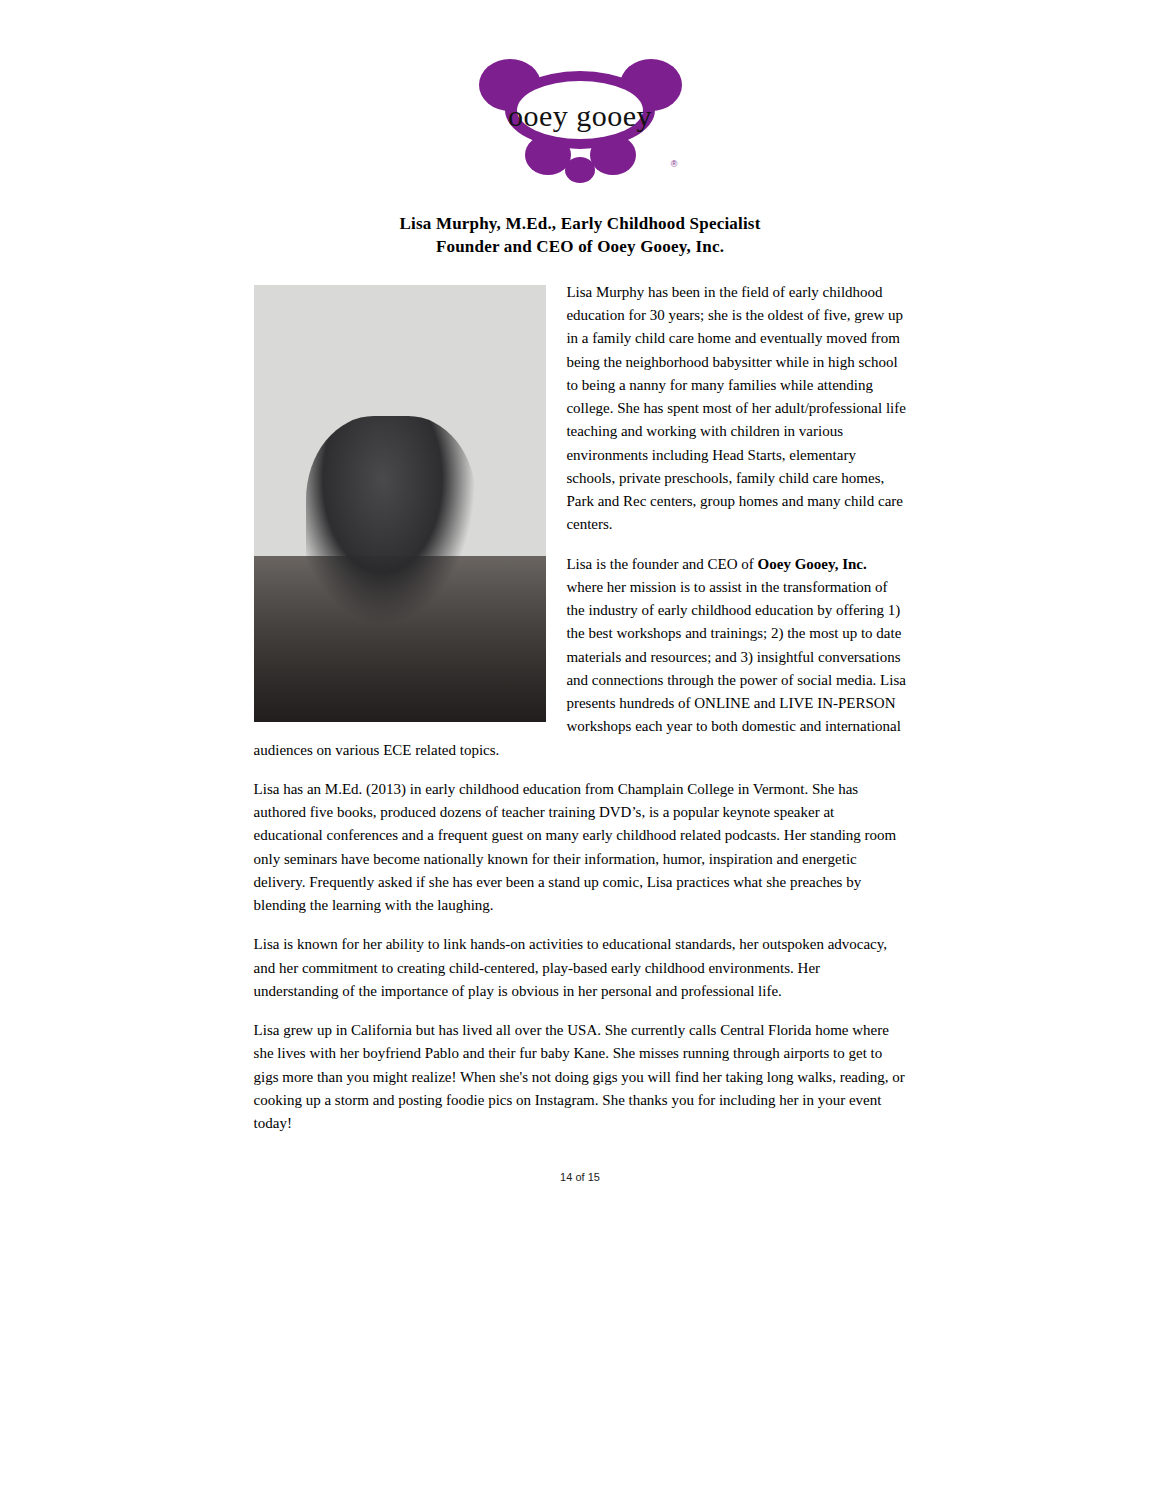ooey gooey ®
Lisa Murphy, M.Ed., Early Childhood Specialist
Founder and CEO of Ooey Gooey, Inc.
Lisa Murphy has been in the field of early childhood education for 30 years; she is the oldest of five, grew up in a family child care home and eventually moved from being the neighborhood babysitter while in high school to being a nanny for many families while attending college. She has spent most of her adult/professional life teaching and working with children in various environments including Head Starts, elementary schools, private preschools, family child care homes, Park and Rec centers, group homes and many child care centers.
Lisa is the founder and CEO of Ooey Gooey, Inc. where her mission is to assist in the transformation of the industry of early childhood education by offering 1) the best workshops and trainings; 2) the most up to date materials and resources; and 3) insightful conversations and connections through the power of social media. Lisa presents hundreds of ONLINE and LIVE IN-PERSON workshops each year to both domestic and international audiences on various ECE related topics.
Lisa has an M.Ed. (2013) in early childhood education from Champlain College in Vermont. She has authored five books, produced dozens of teacher training DVD’s, is a popular keynote speaker at educational conferences and a frequent guest on many early childhood related podcasts. Her standing room only seminars have become nationally known for their information, humor, inspiration and energetic delivery. Frequently asked if she has ever been a stand up comic, Lisa practices what she preaches by blending the learning with the laughing.
Lisa is known for her ability to link hands-on activities to educational standards, her outspoken advocacy, and her commitment to creating child-centered, play-based early childhood environments. Her understanding of the importance of play is obvious in her personal and professional life.
Lisa grew up in California but has lived all over the USA. She currently calls Central Florida home where she lives with her boyfriend Pablo and their fur baby Kane. She misses running through airports to get to gigs more than you might realize! When she's not doing gigs you will find her taking long walks, reading, or cooking up a storm and posting foodie pics on Instagram. She thanks you for including her in your event today!
14 of 15